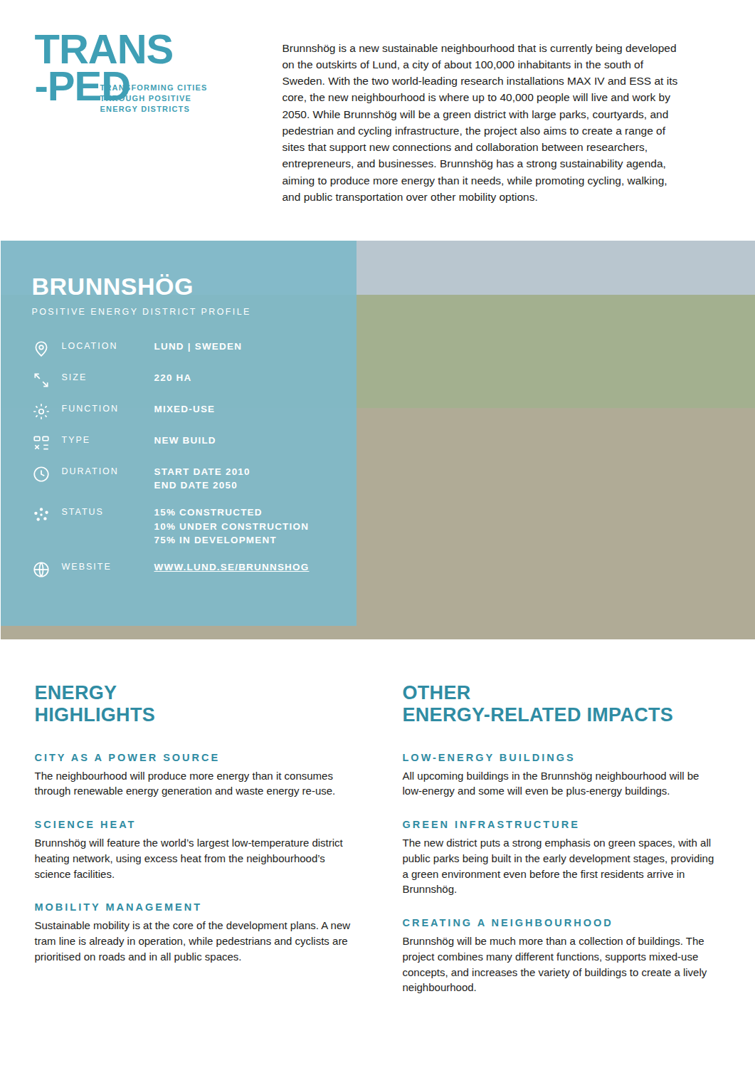TRANS -PED
Transforming cities
through positive
energy districts
Brunnshög is a new sustainable neighbourhood that is currently being developed on the outskirts of Lund, a city of about 100,000 inhabitants in the south of Sweden. With the two world-leading research installations MAX IV and ESS at its core, the new neighbourhood is where up to 40,000 people will live and work by 2050. While Brunnshög will be a green district with large parks, courtyards, and pedestrian and cycling infrastructure, the project also aims to create a range of sites that support new connections and collaboration between researchers, entrepreneurs, and businesses. Brunnshög has a strong sustainability agenda, aiming to produce more energy than it needs, while promoting cycling, walking, and public transportation over other mobility options.
BRUNNSHÖG
Positive Energy District Profile
| | Location | Lund / Sweden |
| | Size | 220 ha |
| | Function | Mixed-use |
| | Type | New build |
| | Duration | Start date 2010 End date 2050 |
| | Status | 15% constructed 10% under construction 75% in development |
| | Website | www.lund.se/brunnshog |
ENERGY
HIGHLIGHTS
City as a power source
The neighbourhood will produce more energy than it consumes through renewable energy generation and waste energy re-use.
Science heat
Brunnshög will feature the world’s largest low-temperature district heating network, using excess heat from the neighbourhood’s science facilities.
Mobility management
Sustainable mobility is at the core of the development plans. A new tram line is already in operation, while pedestrians and cyclists are prioritised on roads and in all public spaces.
OTHER
ENERGY-RELATED IMPACTS
Low-energy buildings
All upcoming buildings in the Brunnshög neighbourhood will be low-energy and some will even be plus-energy buildings.
Green infrastructure
The new district puts a strong emphasis on green spaces, with all public parks being built in the early development stages, providing a green environment even before the first residents arrive in Brunnshög.
Creating a neighbourhood
Brunnshög will be much more than a collection of buildings. The project combines many different functions, supports mixed-use concepts, and increases the variety of buildings to create a lively neighbourhood.